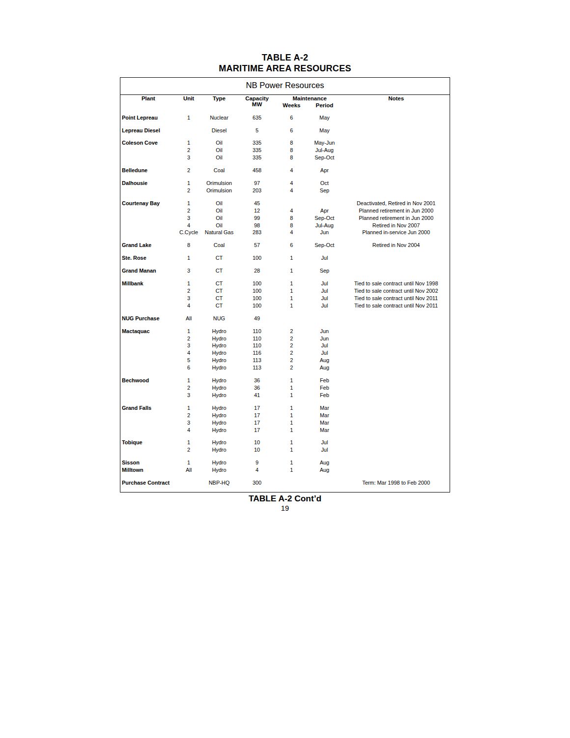TABLE A-2
MARITIME AREA RESOURCES
| NB Power Resources / Plant / Unit / Type / Capacity MW / Maintenance / Notes / / --- / --- / --- / --- / --- / --- / / Weeks / Period / / Point Lepreau / 1 / Nuclear / 635 / 6 / May / / / Lepreau Diesel / / Diesel / 5 / 6 / May / / / Coleson Cove / 1 / Oil / 335 / 8 / May-Jun / / / 2 / Oil / 335 / 8 / Jul-Aug / / / 3 / Oil / 335 / 8 / Sep-Oct / / / Belledune / 2 / Coal / 458 / 4 / Apr / / / Dalhousie / 1 / Orimulsion / 97 / 4 / Oct / / / 2 / Orimulsion / 203 / 4 / Sep / / / Courtenay Bay / 1 / Oil / 45 / / / Deactivated, Retired in Nov 2001 / / 2 / Oil / 12 / 4 / Apr / Planned retirement in Jun 2000 / / 3 / Oil / 99 / 8 / Sep-Oct / Planned retirement in Jun 2000 / / 4 / Oil / 98 / 8 / Jul-Aug / Retired in Nov 2007 / / C.Cycle / Natural Gas / 283 / 4 / Jun / Planned in-service Jun 2000 / / Grand Lake / 8 / Coal / 57 / 6 / Sep-Oct / Retired in Nov 2004 / / Ste. Rose / 1 / CT / 100 / 1 / Jul / / / Grand Manan / 3 / CT / 28 / 1 / Sep / / / Millbank / 1 / CT / 100 / 1 / Jul / Tied to sale contract until Nov 1998 / / 2 / CT / 100 / 1 / Jul / Tied to sale contract until Nov 2002 / / 3 / CT / 100 / 1 / Jul / Tied to sale contract until Nov 2011 / / 4 / CT / 100 / 1 / Jul / Tied to sale contract until Nov 2011 / / NUG Purchase / All / NUG / 49 / / / / / Mactaquac / 1 / Hydro / 110 / 2 / Jun / / / 2 / Hydro / 110 / 2 / Jun / / / 3 / Hydro / 110 / 2 / Jul / / / 4 / Hydro / 116 / 2 / Jul / / / 5 / Hydro / 113 / 2 / Aug / / / 6 / Hydro / 113 / 2 / Aug / / / Bechwood / 1 / Hydro / 36 / 1 / Feb / / / 2 / Hydro / 36 / 1 / Feb / / / 3 / Hydro / 41 / 1 / Feb / / / Grand Falls / 1 / Hydro / 17 / 1 / Mar / / / 2 / Hydro / 17 / 1 / Mar / / / 3 / Hydro / 17 / 1 / Mar / / / 4 / Hydro / 17 / 1 / Mar / / / Tobique / 1 / Hydro / 10 / 1 / Jul / / / 2 / Hydro / 10 / 1 / Jul / / / Sisson / 1 / Hydro / 9 / 1 / Aug / / / Milltown / All / Hydro / 4 / 1 / Aug / / / Purchase Contract / / NBP-HQ / 300 / / / Term: Mar 1998 to Feb 2000 / |
TABLE A-2 Cont’d
19